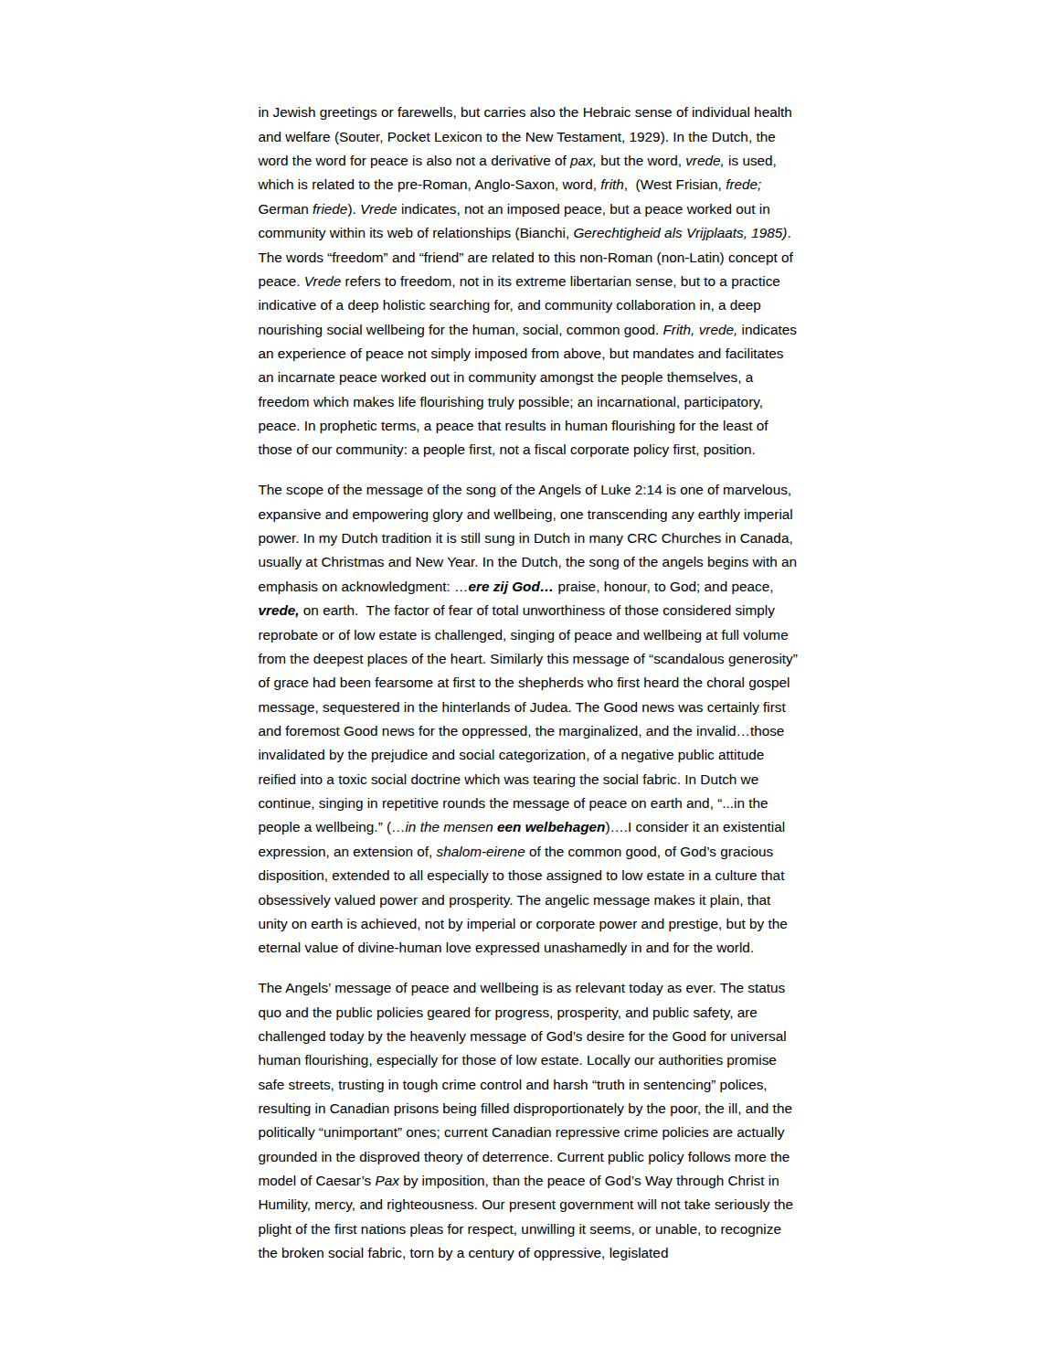in Jewish greetings or farewells, but carries also the Hebraic sense of individual health and welfare (Souter, Pocket Lexicon to the New Testament, 1929). In the Dutch, the word the word for peace is also not a derivative of pax, but the word, vrede, is used, which is related to the pre-Roman, Anglo-Saxon, word, frith, (West Frisian, frede; German friede). Vrede indicates, not an imposed peace, but a peace worked out in community within its web of relationships (Bianchi, Gerechtigheid als Vrijplaats, 1985). The words “freedom” and “friend” are related to this non-Roman (non-Latin) concept of peace. Vrede refers to freedom, not in its extreme libertarian sense, but to a practice indicative of a deep holistic searching for, and community collaboration in, a deep nourishing social wellbeing for the human, social, common good. Frith, vrede, indicates an experience of peace not simply imposed from above, but mandates and facilitates an incarnate peace worked out in community amongst the people themselves, a freedom which makes life flourishing truly possible; an incarnational, participatory, peace. In prophetic terms, a peace that results in human flourishing for the least of those of our community: a people first, not a fiscal corporate policy first, position.
The scope of the message of the song of the Angels of Luke 2:14 is one of marvelous, expansive and empowering glory and wellbeing, one transcending any earthly imperial power. In my Dutch tradition it is still sung in Dutch in many CRC Churches in Canada, usually at Christmas and New Year. In the Dutch, the song of the angels begins with an emphasis on acknowledgment: …ere zij God… praise, honour, to God; and peace, vrede, on earth. The factor of fear of total unworthiness of those considered simply reprobate or of low estate is challenged, singing of peace and wellbeing at full volume from the deepest places of the heart. Similarly this message of “scandalous generosity” of grace had been fearsome at first to the shepherds who first heard the choral gospel message, sequestered in the hinterlands of Judea. The Good news was certainly first and foremost Good news for the oppressed, the marginalized, and the invalid…those invalidated by the prejudice and social categorization, of a negative public attitude reified into a toxic social doctrine which was tearing the social fabric. In Dutch we continue, singing in repetitive rounds the message of peace on earth and, “...in the people a wellbeing.” (…in the mensen een welbehagen)….I consider it an existential expression, an extension of, shalom-eirene of the common good, of God’s gracious disposition, extended to all especially to those assigned to low estate in a culture that obsessively valued power and prosperity. The angelic message makes it plain, that unity on earth is achieved, not by imperial or corporate power and prestige, but by the eternal value of divine-human love expressed unashamedly in and for the world.
The Angels’ message of peace and wellbeing is as relevant today as ever. The status quo and the public policies geared for progress, prosperity, and public safety, are challenged today by the heavenly message of God’s desire for the Good for universal human flourishing, especially for those of low estate. Locally our authorities promise safe streets, trusting in tough crime control and harsh “truth in sentencing” polices, resulting in Canadian prisons being filled disproportionately by the poor, the ill, and the politically “unimportant” ones; current Canadian repressive crime policies are actually grounded in the disproved theory of deterrence. Current public policy follows more the model of Caesar’s Pax by imposition, than the peace of God’s Way through Christ in Humility, mercy, and righteousness. Our present government will not take seriously the plight of the first nations pleas for respect, unwilling it seems, or unable, to recognize the broken social fabric, torn by a century of oppressive, legislated